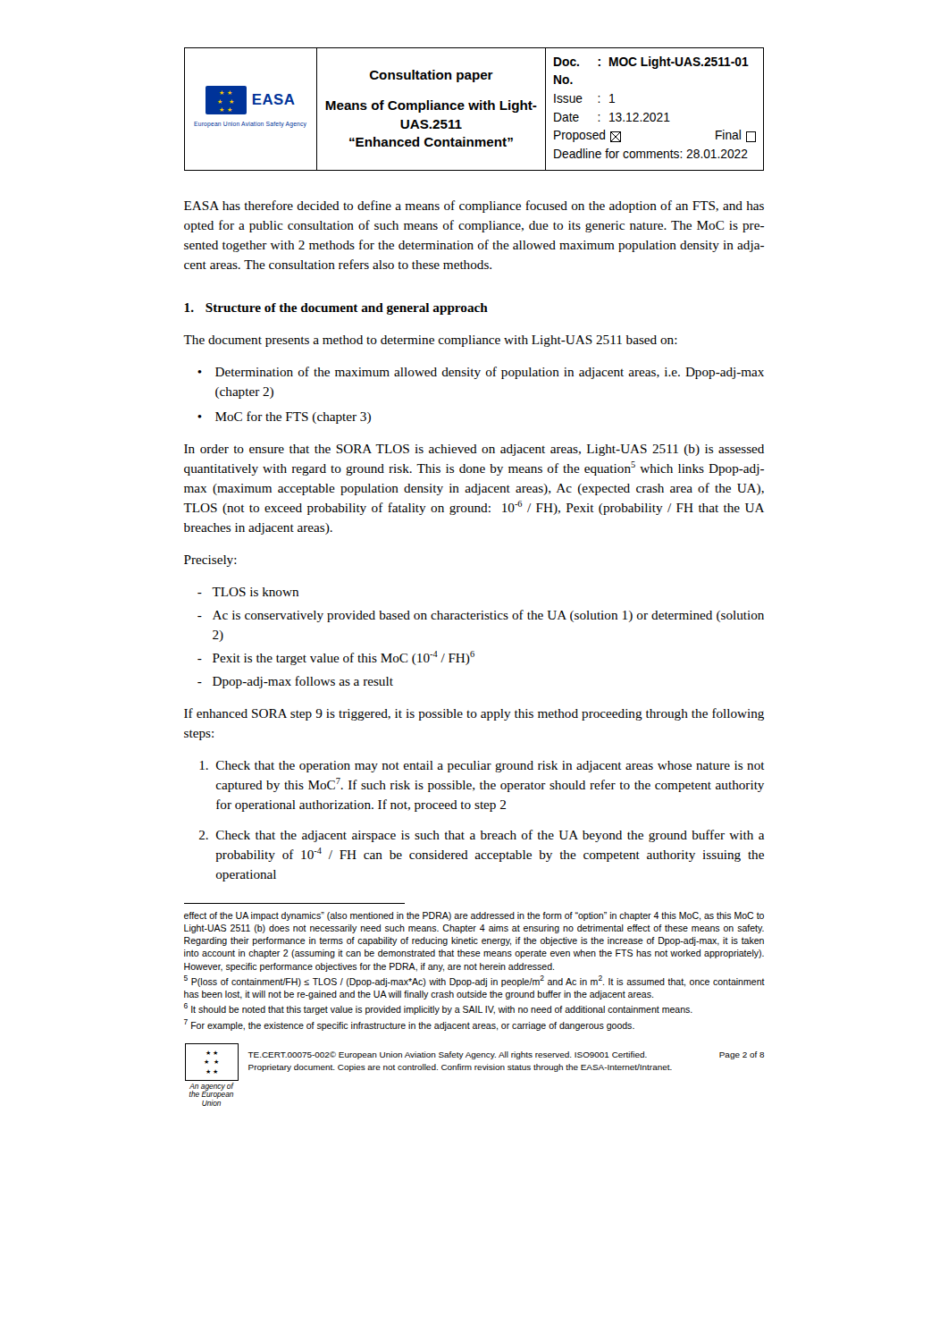| EASA European Union Aviation Safety Agency | Consultation paper Means of Compliance with Light-UAS.2511 “Enhanced Containment” | Doc. No. : MOC Light-UAS.2511-01 Issue : 1 Date : 13.12.2021 Proposed Final Deadline for comments: 28.01.2022 |
EASA has therefore decided to define a means of compliance focused on the adoption of an FTS, and has opted for a public consultation of such means of compliance, due to its generic nature. The MoC is presented together with 2 methods for the determination of the allowed maximum population density in adjacent areas. The consultation refers also to these methods.
1. Structure of the document and general approach
The document presents a method to determine compliance with Light-UAS 2511 based on:
Determination of the maximum allowed density of population in adjacent areas, i.e. Dpop-adj-max (chapter 2)
MoC for the FTS (chapter 3)
In order to ensure that the SORA TLOS is achieved on adjacent areas, Light-UAS 2511 (b) is assessed quantitatively with regard to ground risk. This is done by means of the equation5 which links Dpop-adj-max (maximum acceptable population density in adjacent areas), Ac (expected crash area of the UA), TLOS (not to exceed probability of fatality on ground: 10-6 / FH), Pexit (probability / FH that the UA breaches in adjacent areas).
Precisely:
TLOS is known
Ac is conservatively provided based on characteristics of the UA (solution 1) or determined (solution 2)
Pexit is the target value of this MoC (10-4 / FH)6
Dpop-adj-max follows as a result
If enhanced SORA step 9 is triggered, it is possible to apply this method proceeding through the following steps:
Check that the operation may not entail a peculiar ground risk in adjacent areas whose nature is not captured by this MoC7. If such risk is possible, the operator should refer to the competent authority for operational authorization. If not, proceed to step 2
Check that the adjacent airspace is such that a breach of the UA beyond the ground buffer with a probability of 10-4 / FH can be considered acceptable by the competent authority issuing the operational
effect of the UA impact dynamics” (also mentioned in the PDRA) are addressed in the form of “option” in chapter 4 this MoC, as this MoC to Light-UAS 2511 (b) does not necessarily need such means. Chapter 4 aims at ensuring no detrimental effect of these means on safety. Regarding their performance in terms of capability of reducing kinetic energy, if the objective is the increase of Dpop-adj-max, it is taken into account in chapter 2 (assuming it can be demonstrated that these means operate even when the FTS has not worked appropriately). However, specific performance objectives for the PDRA, if any, are not herein addressed.
5 P(loss of containment/FH) ≤ TLOS / (Dpop-adj-max*Ac) with Dpop-adj in people/m2 and Ac in m2. It is assumed that, once containment has been lost, it will not be re-gained and the UA will finally crash outside the ground buffer in the adjacent areas.
6 It should be noted that this target value is provided implicitly by a SAIL IV, with no need of additional containment means.
7 For example, the existence of specific infrastructure in the adjacent areas, or carriage of dangerous goods.
An agency of the European Union
TE.CERT.00075-002© European Union Aviation Safety Agency. All rights reserved. ISO9001 Certified.
Proprietary document. Copies are not controlled. Confirm revision status through the EASA-Internet/Intranet.
Page 2 of 8